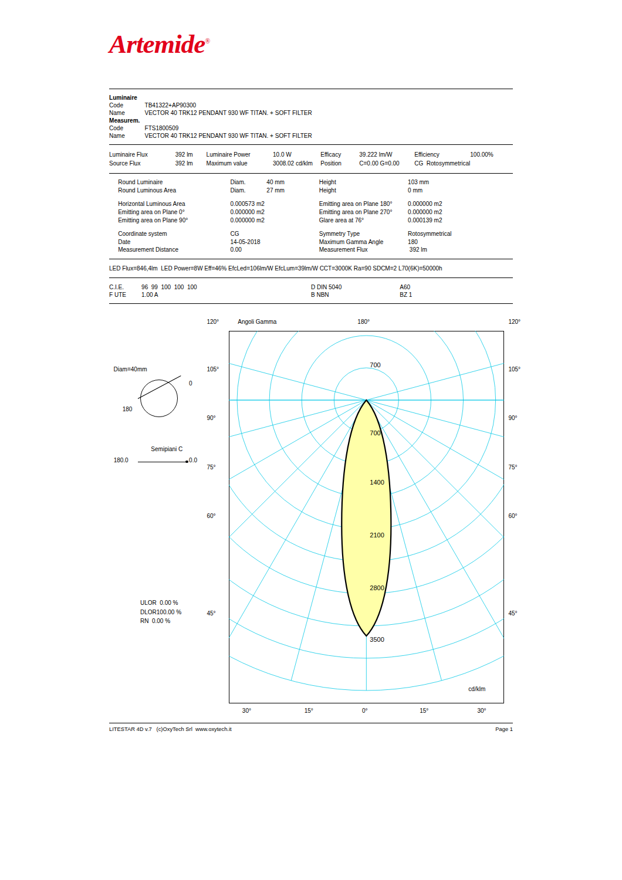Artemide®
| Luminaire |
| Code | TB41322+AP90300 |
| Name | VECTOR 40 TRK12 PENDANT 930 WF TITAN. + SOFT FILTER |
| Measurem. |
| Code | FTS1800509 |
| Name | VECTOR 40 TRK12 PENDANT 930 WF TITAN. + SOFT FILTER |
| Luminaire Flux | 392 lm | Luminaire Power | 10.0 W | Efficacy | 39.222 lm/W | Efficiency | 100.00% |
| Source Flux | 392 lm | Maximum value | 3008.02 cd/klm | Position | C=0.00 G=0.00 | CG Rotosymmetrical | |
| Round Luminaire | Diam. | 40 mm | Height | 103 mm |
| Round Luminous Area | Diam. | 27 mm | Height | 0 mm |
| Horizontal Luminous Area | 0.000573 m2 | Emitting area on Plane 180° | 0.000000 m2 |
| Emitting area on Plane 0° | 0.000000 m2 | Emitting area on Plane 270° | 0.000000 m2 |
| Emitting area on Plane 90° | 0.000000 m2 | Glare area at 76° | 0.000139 m2 |
| Coordinate system | CG | Symmetry Type | Rotosymmetrical |
| Date | 14-05-2018 | Maximum Gamma Angle | 180 |
| Measurement Distance | 0.00 | Measurement Flux | 392 lm |
LED Flux=846,4lm LED Power=8W Eff=46% EfcLed=106lm/W EfcLum=39lm/W CCT=3000K Ra=90 SDCM=2 L70(6K)=50000h
| C.I.E. | 96 99 100 100 100 | D DIN 5040 | A60 |
| F UTE | 1.00 A | B NBN | BZ 1 |
Diam=40mm
0
180
Semipiani C
180.0
0.0
ULOR 0.00 %
DLOR100.00 %
RN 0.00 %
Angoli Gamma
120°
180°
120°
105°
105°
90°
90°
75°
75°
60°
60°
45°
45°
700 700 1400 2100 2800 3500
cd/klm
30°
15°
0°
15°
30°
LITESTAR 4D v.7 (c)OxyTech Srl www.oxytech.it Page 1